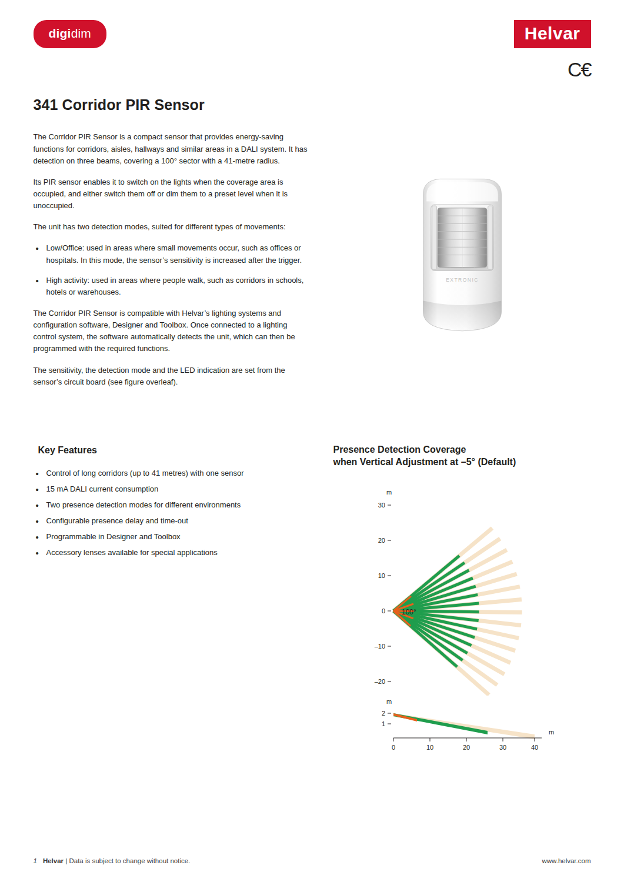digi dim
Helvar
C€
341 Corridor PIR Sensor
The Corridor PIR Sensor is a compact sensor that provides energy-saving functions for corridors, aisles, hallways and similar areas in a DALI system. It has detection on three beams, covering a 100° sector with a 41-metre radius.
Its PIR sensor enables it to switch on the lights when the coverage area is occupied, and either switch them off or dim them to a preset level when it is unoccupied.
The unit has two detection modes, suited for different types of movements:
Low/Office: used in areas where small movements occur, such as offices or hospitals. In this mode, the sensor’s sensitivity is increased after the trigger.
High activity: used in areas where people walk, such as corridors in schools, hotels or warehouses.
The Corridor PIR Sensor is compatible with Helvar’s lighting systems and configuration software, Designer and Toolbox. Once connected to a lighting control system, the software automatically detects the unit, which can then be programmed with the required functions.
The sensitivity, the detection mode and the LED indication are set from the sensor’s circuit board (see figure overleaf).
EXTRONIC
Key Features
Control of long corridors (up to 41 metres) with one sensor
15 mA DALI current consumption
Two presence detection modes for different environments
Configurable presence delay and time-out
Programmable in Designer and Toolbox
Accessory lenses available for special applications
Presence Detection Coverage
when Vertical Adjustment at –5° (Default)
m 30 20 10 0 –10 –20 100° m 2 1 0 10 20 30 40 m
1 Helvar | Data is subject to change without notice.
www.helvar.com